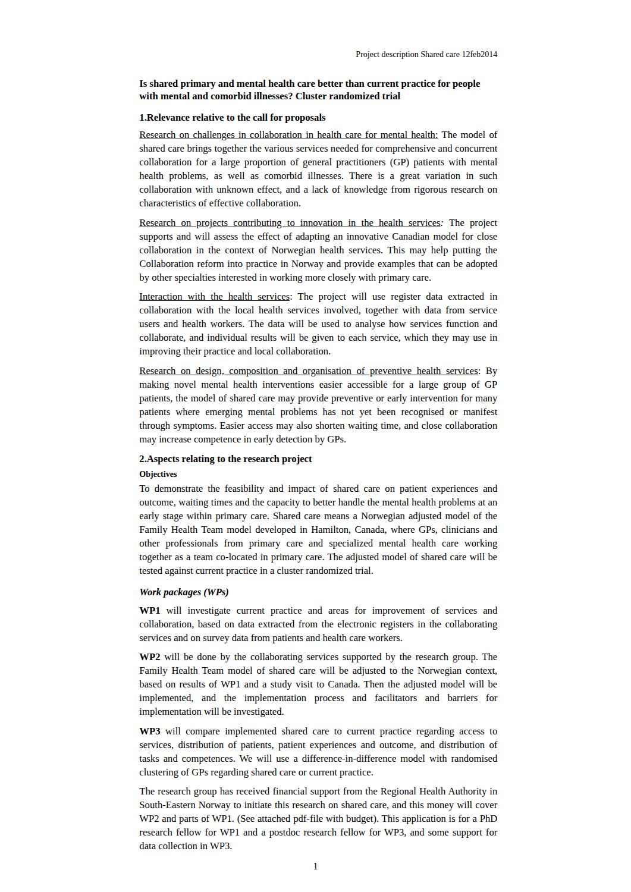Project description Shared care 12feb2014
Is shared primary and mental health care better than current practice for people with mental and comorbid illnesses? Cluster randomized trial
1.Relevance relative to the call for proposals
Research on challenges in collaboration in health care for mental health: The model of shared care brings together the various services needed for comprehensive and concurrent collaboration for a large proportion of general practitioners (GP) patients with mental health problems, as well as comorbid illnesses. There is a great variation in such collaboration with unknown effect, and a lack of knowledge from rigorous research on characteristics of effective collaboration.
Research on projects contributing to innovation in the health services: The project supports and will assess the effect of adapting an innovative Canadian model for close collaboration in the context of Norwegian health services. This may help putting the Collaboration reform into practice in Norway and provide examples that can be adopted by other specialties interested in working more closely with primary care.
Interaction with the health services: The project will use register data extracted in collaboration with the local health services involved, together with data from service users and health workers. The data will be used to analyse how services function and collaborate, and individual results will be given to each service, which they may use in improving their practice and local collaboration.
Research on design, composition and organisation of preventive health services: By making novel mental health interventions easier accessible for a large group of GP patients, the model of shared care may provide preventive or early intervention for many patients where emerging mental problems has not yet been recognised or manifest through symptoms. Easier access may also shorten waiting time, and close collaboration may increase competence in early detection by GPs.
2.Aspects relating to the research project
Objectives
To demonstrate the feasibility and impact of shared care on patient experiences and outcome, waiting times and the capacity to better handle the mental health problems at an early stage within primary care. Shared care means a Norwegian adjusted model of the Family Health Team model developed in Hamilton, Canada, where GPs, clinicians and other professionals from primary care and specialized mental health care working together as a team co-located in primary care. The adjusted model of shared care will be tested against current practice in a cluster randomized trial.
Work packages (WPs)
WP1 will investigate current practice and areas for improvement of services and collaboration, based on data extracted from the electronic registers in the collaborating services and on survey data from patients and health care workers.
WP2 will be done by the collaborating services supported by the research group. The Family Health Team model of shared care will be adjusted to the Norwegian context, based on results of WP1 and a study visit to Canada. Then the adjusted model will be implemented, and the implementation process and facilitators and barriers for implementation will be investigated.
WP3 will compare implemented shared care to current practice regarding access to services, distribution of patients, patient experiences and outcome, and distribution of tasks and competences. We will use a difference-in-difference model with randomised clustering of GPs regarding shared care or current practice.
The research group has received financial support from the Regional Health Authority in South-Eastern Norway to initiate this research on shared care, and this money will cover WP2 and parts of WP1. (See attached pdf-file with budget). This application is for a PhD research fellow for WP1 and a postdoc research fellow for WP3, and some support for data collection in WP3.
1